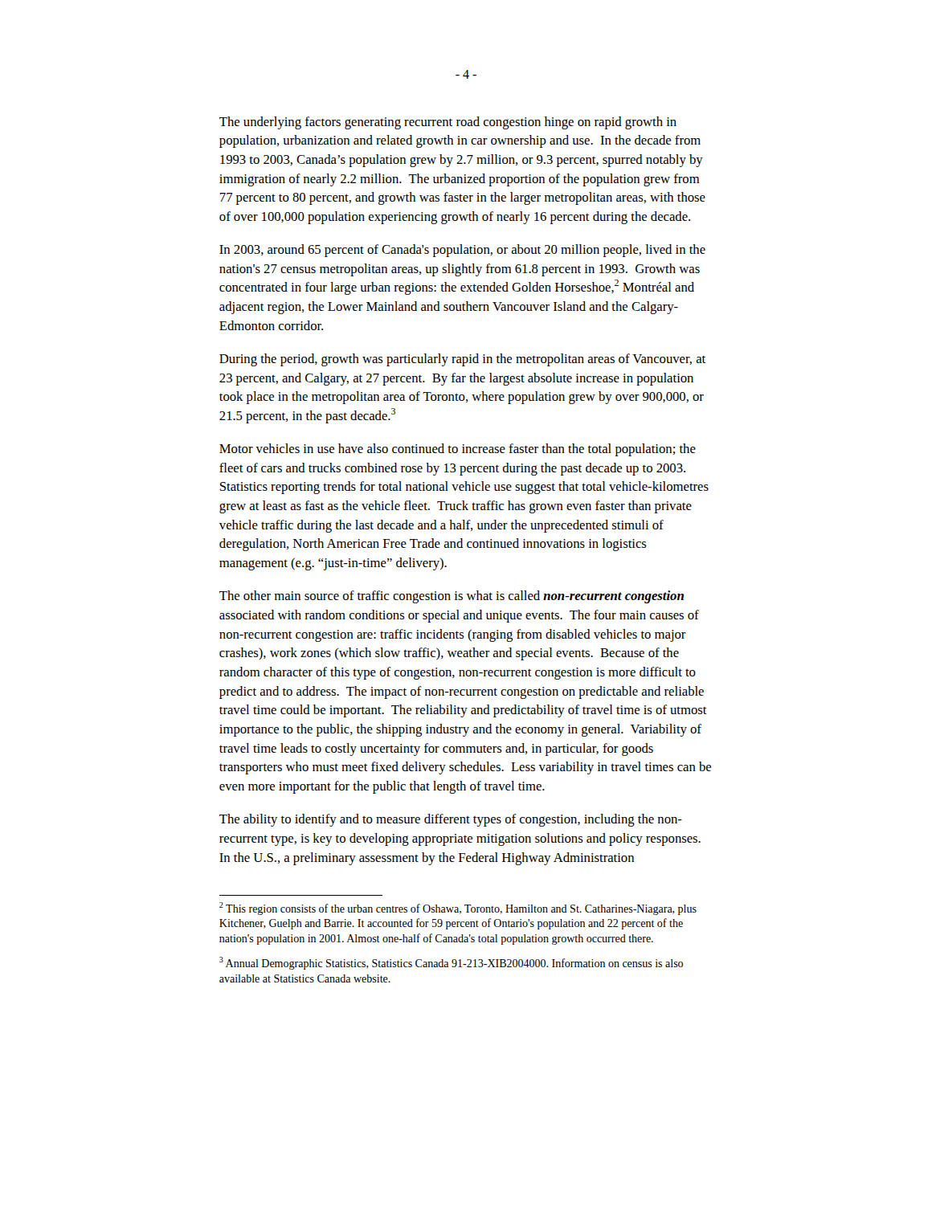- 4 -
The underlying factors generating recurrent road congestion hinge on rapid growth in population, urbanization and related growth in car ownership and use. In the decade from 1993 to 2003, Canada’s population grew by 2.7 million, or 9.3 percent, spurred notably by immigration of nearly 2.2 million. The urbanized proportion of the population grew from 77 percent to 80 percent, and growth was faster in the larger metropolitan areas, with those of over 100,000 population experiencing growth of nearly 16 percent during the decade.
In 2003, around 65 percent of Canada's population, or about 20 million people, lived in the nation's 27 census metropolitan areas, up slightly from 61.8 percent in 1993. Growth was concentrated in four large urban regions: the extended Golden Horseshoe,2 Montréal and adjacent region, the Lower Mainland and southern Vancouver Island and the Calgary-Edmonton corridor.
During the period, growth was particularly rapid in the metropolitan areas of Vancouver, at 23 percent, and Calgary, at 27 percent. By far the largest absolute increase in population took place in the metropolitan area of Toronto, where population grew by over 900,000, or 21.5 percent, in the past decade.3
Motor vehicles in use have also continued to increase faster than the total population; the fleet of cars and trucks combined rose by 13 percent during the past decade up to 2003. Statistics reporting trends for total national vehicle use suggest that total vehicle-kilometres grew at least as fast as the vehicle fleet. Truck traffic has grown even faster than private vehicle traffic during the last decade and a half, under the unprecedented stimuli of deregulation, North American Free Trade and continued innovations in logistics management (e.g. “just-in-time” delivery).
The other main source of traffic congestion is what is called non-recurrent congestion associated with random conditions or special and unique events. The four main causes of non-recurrent congestion are: traffic incidents (ranging from disabled vehicles to major crashes), work zones (which slow traffic), weather and special events. Because of the random character of this type of congestion, non-recurrent congestion is more difficult to predict and to address. The impact of non-recurrent congestion on predictable and reliable travel time could be important. The reliability and predictability of travel time is of utmost importance to the public, the shipping industry and the economy in general. Variability of travel time leads to costly uncertainty for commuters and, in particular, for goods transporters who must meet fixed delivery schedules. Less variability in travel times can be even more important for the public that length of travel time.
The ability to identify and to measure different types of congestion, including the non-recurrent type, is key to developing appropriate mitigation solutions and policy responses. In the U.S., a preliminary assessment by the Federal Highway Administration
2 This region consists of the urban centres of Oshawa, Toronto, Hamilton and St. Catharines-Niagara, plus Kitchener, Guelph and Barrie. It accounted for 59 percent of Ontario's population and 22 percent of the nation's population in 2001. Almost one-half of Canada's total population growth occurred there.
3 Annual Demographic Statistics, Statistics Canada 91-213-XIB2004000. Information on census is also available at Statistics Canada website.